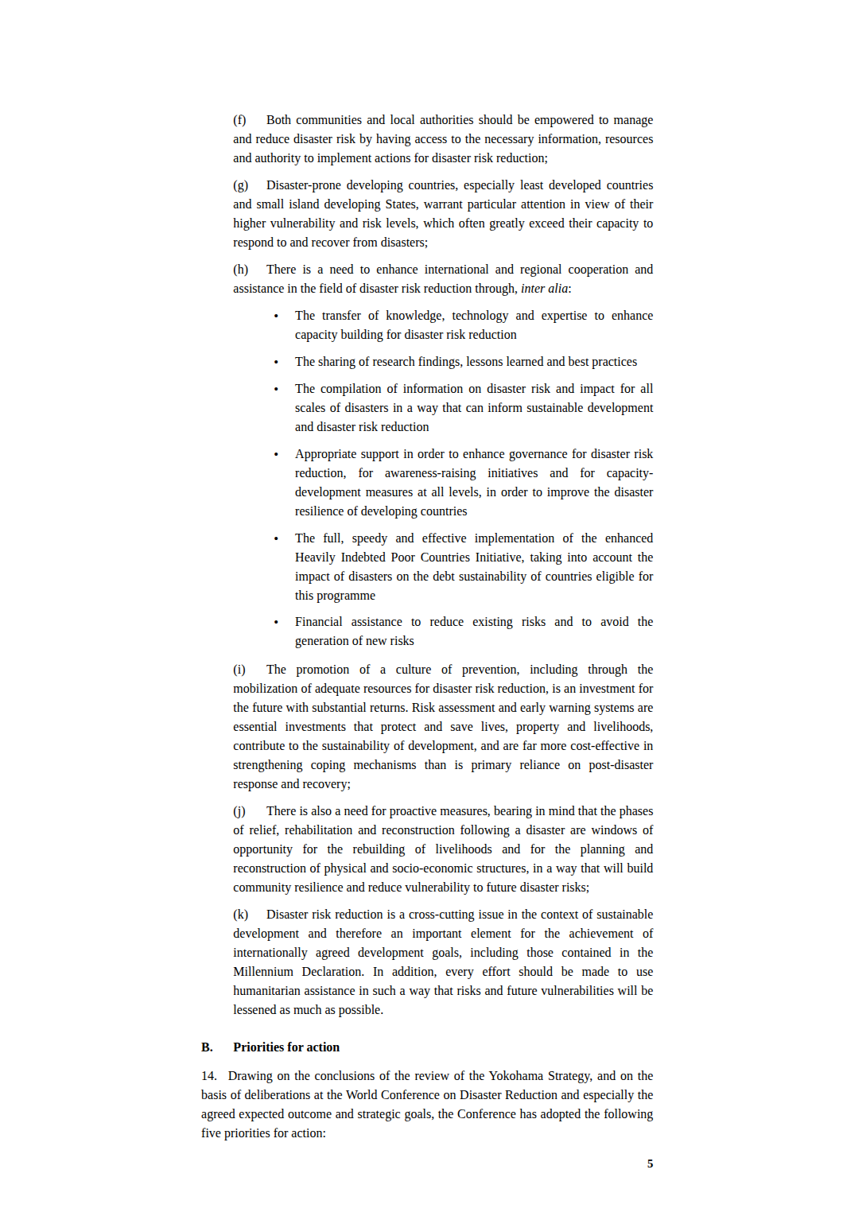(f) Both communities and local authorities should be empowered to manage and reduce disaster risk by having access to the necessary information, resources and authority to implement actions for disaster risk reduction;
(g) Disaster-prone developing countries, especially least developed countries and small island developing States, warrant particular attention in view of their higher vulnerability and risk levels, which often greatly exceed their capacity to respond to and recover from disasters;
(h) There is a need to enhance international and regional cooperation and assistance in the field of disaster risk reduction through, inter alia:
The transfer of knowledge, technology and expertise to enhance capacity building for disaster risk reduction
The sharing of research findings, lessons learned and best practices
The compilation of information on disaster risk and impact for all scales of disasters in a way that can inform sustainable development and disaster risk reduction
Appropriate support in order to enhance governance for disaster risk reduction, for awareness-raising initiatives and for capacity-development measures at all levels, in order to improve the disaster resilience of developing countries
The full, speedy and effective implementation of the enhanced Heavily Indebted Poor Countries Initiative, taking into account the impact of disasters on the debt sustainability of countries eligible for this programme
Financial assistance to reduce existing risks and to avoid the generation of new risks
(i) The promotion of a culture of prevention, including through the mobilization of adequate resources for disaster risk reduction, is an investment for the future with substantial returns. Risk assessment and early warning systems are essential investments that protect and save lives, property and livelihoods, contribute to the sustainability of development, and are far more cost-effective in strengthening coping mechanisms than is primary reliance on post-disaster response and recovery;
(j) There is also a need for proactive measures, bearing in mind that the phases of relief, rehabilitation and reconstruction following a disaster are windows of opportunity for the rebuilding of livelihoods and for the planning and reconstruction of physical and socio-economic structures, in a way that will build community resilience and reduce vulnerability to future disaster risks;
(k) Disaster risk reduction is a cross-cutting issue in the context of sustainable development and therefore an important element for the achievement of internationally agreed development goals, including those contained in the Millennium Declaration. In addition, every effort should be made to use humanitarian assistance in such a way that risks and future vulnerabilities will be lessened as much as possible.
B. Priorities for action
14. Drawing on the conclusions of the review of the Yokohama Strategy, and on the basis of deliberations at the World Conference on Disaster Reduction and especially the agreed expected outcome and strategic goals, the Conference has adopted the following five priorities for action:
5